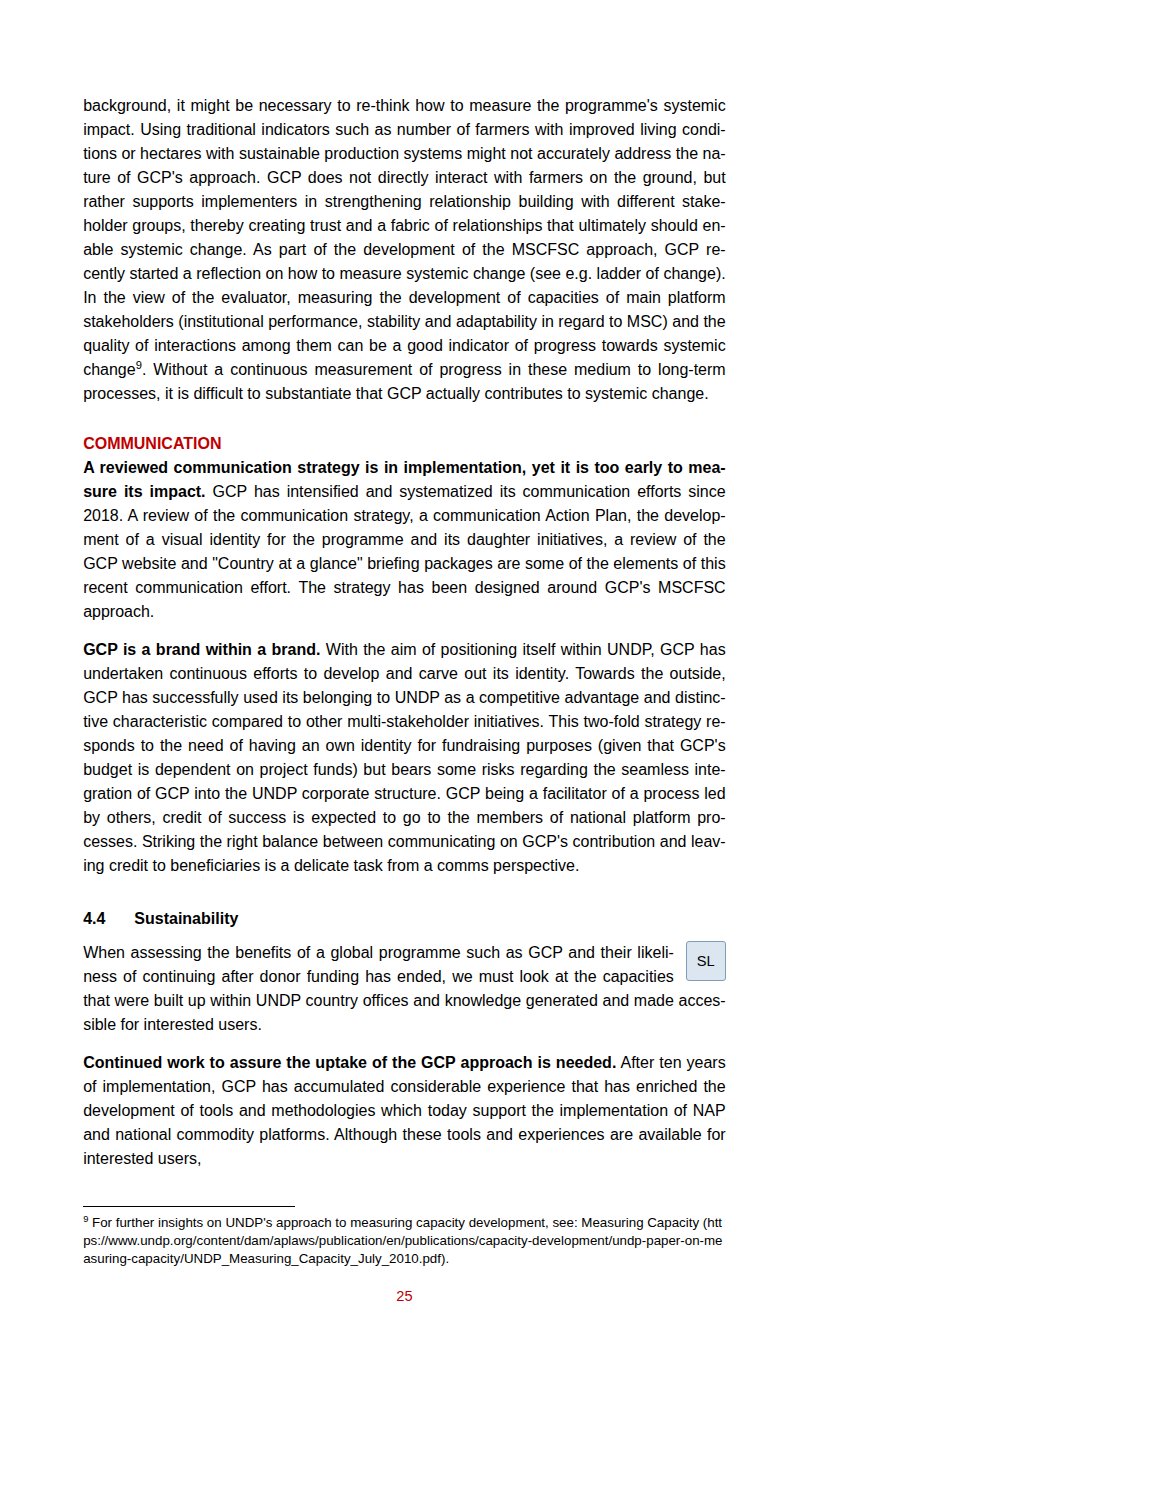background, it might be necessary to re-think how to measure the programme's systemic impact. Using traditional indicators such as number of farmers with improved living conditions or hectares with sustainable production systems might not accurately address the nature of GCP's approach. GCP does not directly interact with farmers on the ground, but rather supports implementers in strengthening relationship building with different stakeholder groups, thereby creating trust and a fabric of relationships that ultimately should enable systemic change. As part of the development of the MSCFSC approach, GCP recently started a reflection on how to measure systemic change (see e.g. ladder of change). In the view of the evaluator, measuring the development of capacities of main platform stakeholders (institutional performance, stability and adaptability in regard to MSC) and the quality of interactions among them can be a good indicator of progress towards systemic change9. Without a continuous measurement of progress in these medium to long-term processes, it is difficult to substantiate that GCP actually contributes to systemic change.
COMMUNICATION
A reviewed communication strategy is in implementation, yet it is too early to measure its impact. GCP has intensified and systematized its communication efforts since 2018. A review of the communication strategy, a communication Action Plan, the development of a visual identity for the programme and its daughter initiatives, a review of the GCP website and "Country at a glance" briefing packages are some of the elements of this recent communication effort. The strategy has been designed around GCP's MSCFSC approach.
GCP is a brand within a brand. With the aim of positioning itself within UNDP, GCP has undertaken continuous efforts to develop and carve out its identity. Towards the outside, GCP has successfully used its belonging to UNDP as a competitive advantage and distinctive characteristic compared to other multi-stakeholder initiatives. This two-fold strategy responds to the need of having an own identity for fundraising purposes (given that GCP's budget is dependent on project funds) but bears some risks regarding the seamless integration of GCP into the UNDP corporate structure. GCP being a facilitator of a process led by others, credit of success is expected to go to the members of national platform processes. Striking the right balance between communicating on GCP's contribution and leaving credit to beneficiaries is a delicate task from a comms perspective.
4.4 Sustainability
SL
When assessing the benefits of a global programme such as GCP and their likeliness of continuing after donor funding has ended, we must look at the capacities that were built up within UNDP country offices and knowledge generated and made accessible for interested users.
Continued work to assure the uptake of the GCP approach is needed. After ten years of implementation, GCP has accumulated considerable experience that has enriched the development of tools and methodologies which today support the implementation of NAP and national commodity platforms. Although these tools and experiences are available for interested users,
9 For further insights on UNDP's approach to measuring capacity development, see: Measuring Capacity (https://www.undp.org/content/dam/aplaws/publication/en/publications/capacity-development/undp-paper-on-measuring-capacity/UNDP_Measuring_Capacity_July_2010.pdf).
25